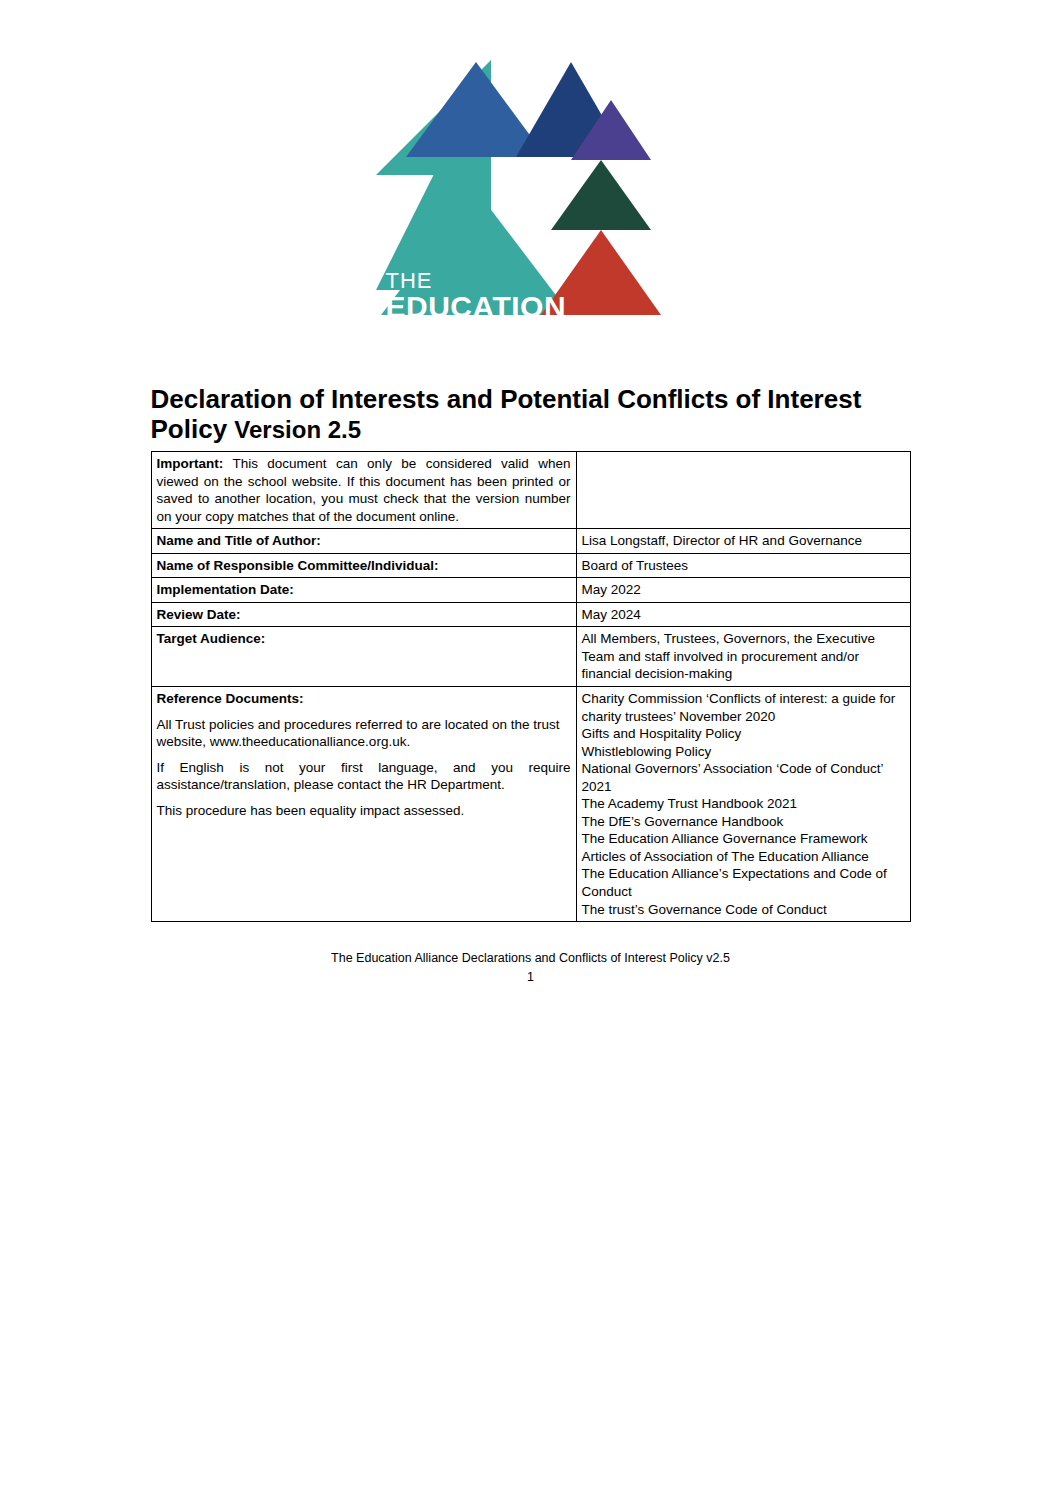THE EDUCATION ALLIANCE
Declaration of Interests and Potential Conflicts of Interest Policy Version 2.5
| Important: This document can only be considered valid when viewed on the school website. If this document has been printed or saved to another location, you must check that the version number on your copy matches that of the document online. | |
| Name and Title of Author: | Lisa Longstaff, Director of HR and Governance |
| Name of Responsible Committee/Individual: | Board of Trustees |
| Implementation Date: | May 2022 |
| Review Date: | May 2024 |
| Target Audience: | All Members, Trustees, Governors, the Executive Team and staff involved in procurement and/or financial decision-making |
| Reference Documents: All Trust policies and procedures referred to are located on the trust website, www.theeducationalliance.org.uk. If English is not your first language, and you require assistance/translation, please contact the HR Department. This procedure has been equality impact assessed. | Charity Commission ‘Conflicts of interest: a guide for charity trustees’ November 2020 Gifts and Hospitality Policy Whistleblowing Policy National Governors’ Association ‘Code of Conduct’ 2021 The Academy Trust Handbook 2021 The DfE’s Governance Handbook The Education Alliance Governance Framework Articles of Association of The Education Alliance The Education Alliance’s Expectations and Code of Conduct The trust’s Governance Code of Conduct |
The Education Alliance Declarations and Conflicts of Interest Policy v2.5
1